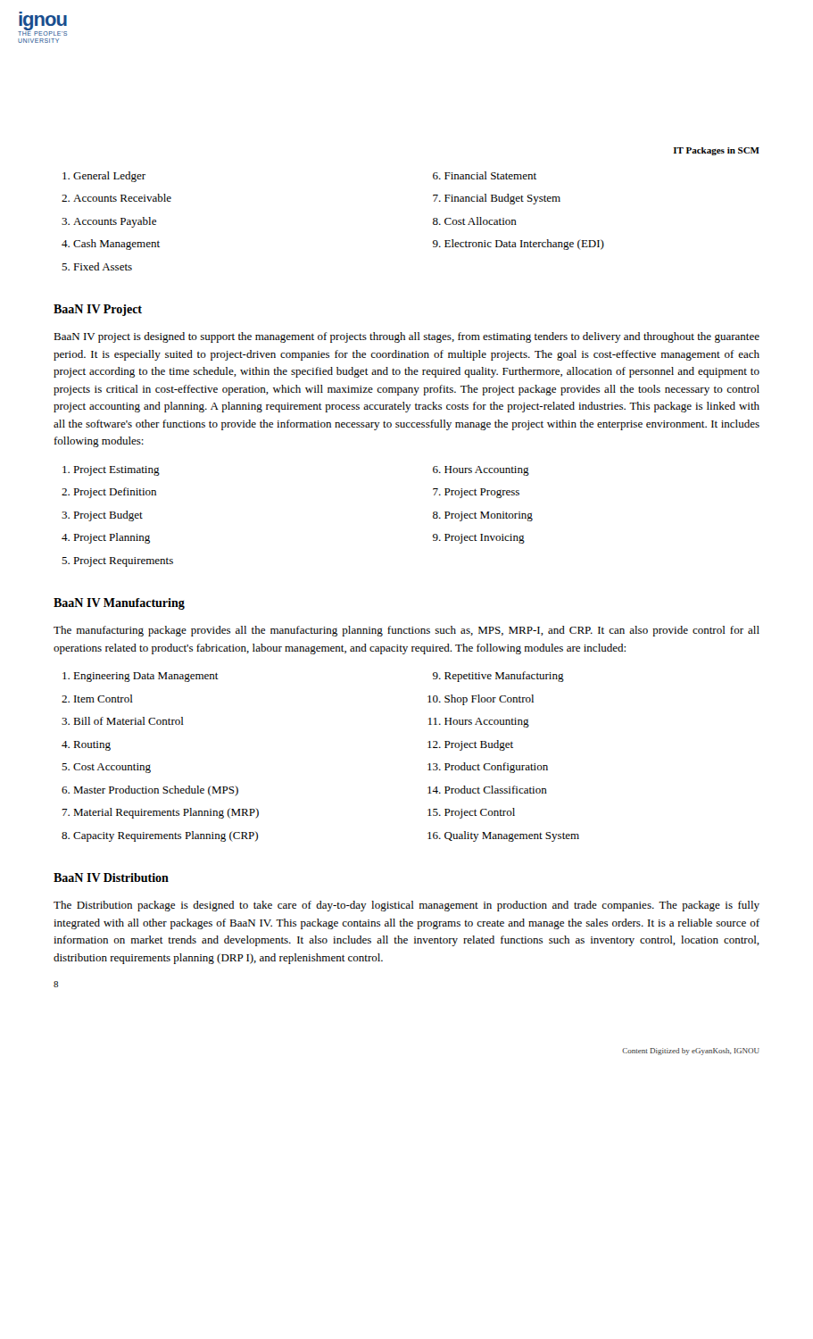ignou
THE PEOPLE'S
UNIVERSITY
IT Packages in SCM
General Ledger
Accounts Receivable
Accounts Payable
Cash Management
Fixed Assets
Financial Statement
Financial Budget System
Cost Allocation
Electronic Data Interchange (EDI)
BaaN IV Project
BaaN IV project is designed to support the management of projects through all stages, from estimating tenders to delivery and throughout the guarantee period. It is especially suited to project-driven companies for the coordination of multiple projects. The goal is cost-effective management of each project according to the time schedule, within the specified budget and to the required quality. Furthermore, allocation of personnel and equipment to projects is critical in cost-effective operation, which will maximize company profits. The project package provides all the tools necessary to control project accounting and planning. A planning requirement process accurately tracks costs for the project-related industries. This package is linked with all the software's other functions to provide the information necessary to successfully manage the project within the enterprise environment. It includes following modules:
Project Estimating
Project Definition
Project Budget
Project Planning
Project Requirements
Hours Accounting
Project Progress
Project Monitoring
Project Invoicing
BaaN IV Manufacturing
The manufacturing package provides all the manufacturing planning functions such as, MPS, MRP-I, and CRP. It can also provide control for all operations related to product's fabrication, labour management, and capacity required. The following modules are included:
Engineering Data Management
Item Control
Bill of Material Control
Routing
Cost Accounting
Master Production Schedule (MPS)
Material Requirements Planning (MRP)
Capacity Requirements Planning (CRP)
Repetitive Manufacturing
Shop Floor Control
Hours Accounting
Project Budget
Product Configuration
Product Classification
Project Control
Quality Management System
BaaN IV Distribution
The Distribution package is designed to take care of day-to-day logistical management in production and trade companies. The package is fully integrated with all other packages of BaaN IV. This package contains all the programs to create and manage the sales orders. It is a reliable source of information on market trends and developments. It also includes all the inventory related functions such as inventory control, location control, distribution requirements planning (DRP I), and replenishment control.
8
Content Digitized by eGyanKosh, IGNOU